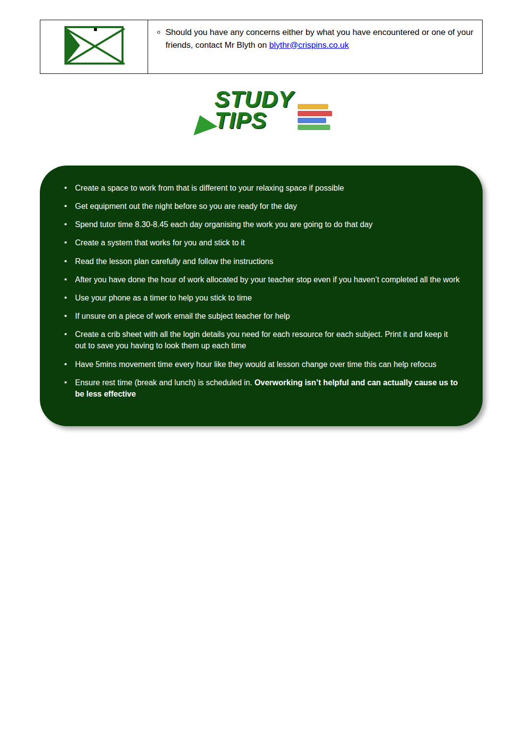| | Should you have any concerns either by what you have encountered or one of your friends, contact Mr Blyth on blythr@crispins.co.uk |
STUDY
TIPS
Create a space to work from that is different to your relaxing space if possible
Get equipment out the night before so you are ready for the day
Spend tutor time 8.30-8.45 each day organising the work you are going to do that day
Create a system that works for you and stick to it
Read the lesson plan carefully and follow the instructions
After you have done the hour of work allocated by your teacher stop even if you haven’t completed all the work
Use your phone as a timer to help you stick to time
If unsure on a piece of work email the subject teacher for help
Create a crib sheet with all the login details you need for each resource for each subject. Print it and keep it out to save you having to look them up each time
Have 5mins movement time every hour like they would at lesson change over time this can help refocus
Ensure rest time (break and lunch) is scheduled in. Overworking isn’t helpful and can actually cause us to be less effective